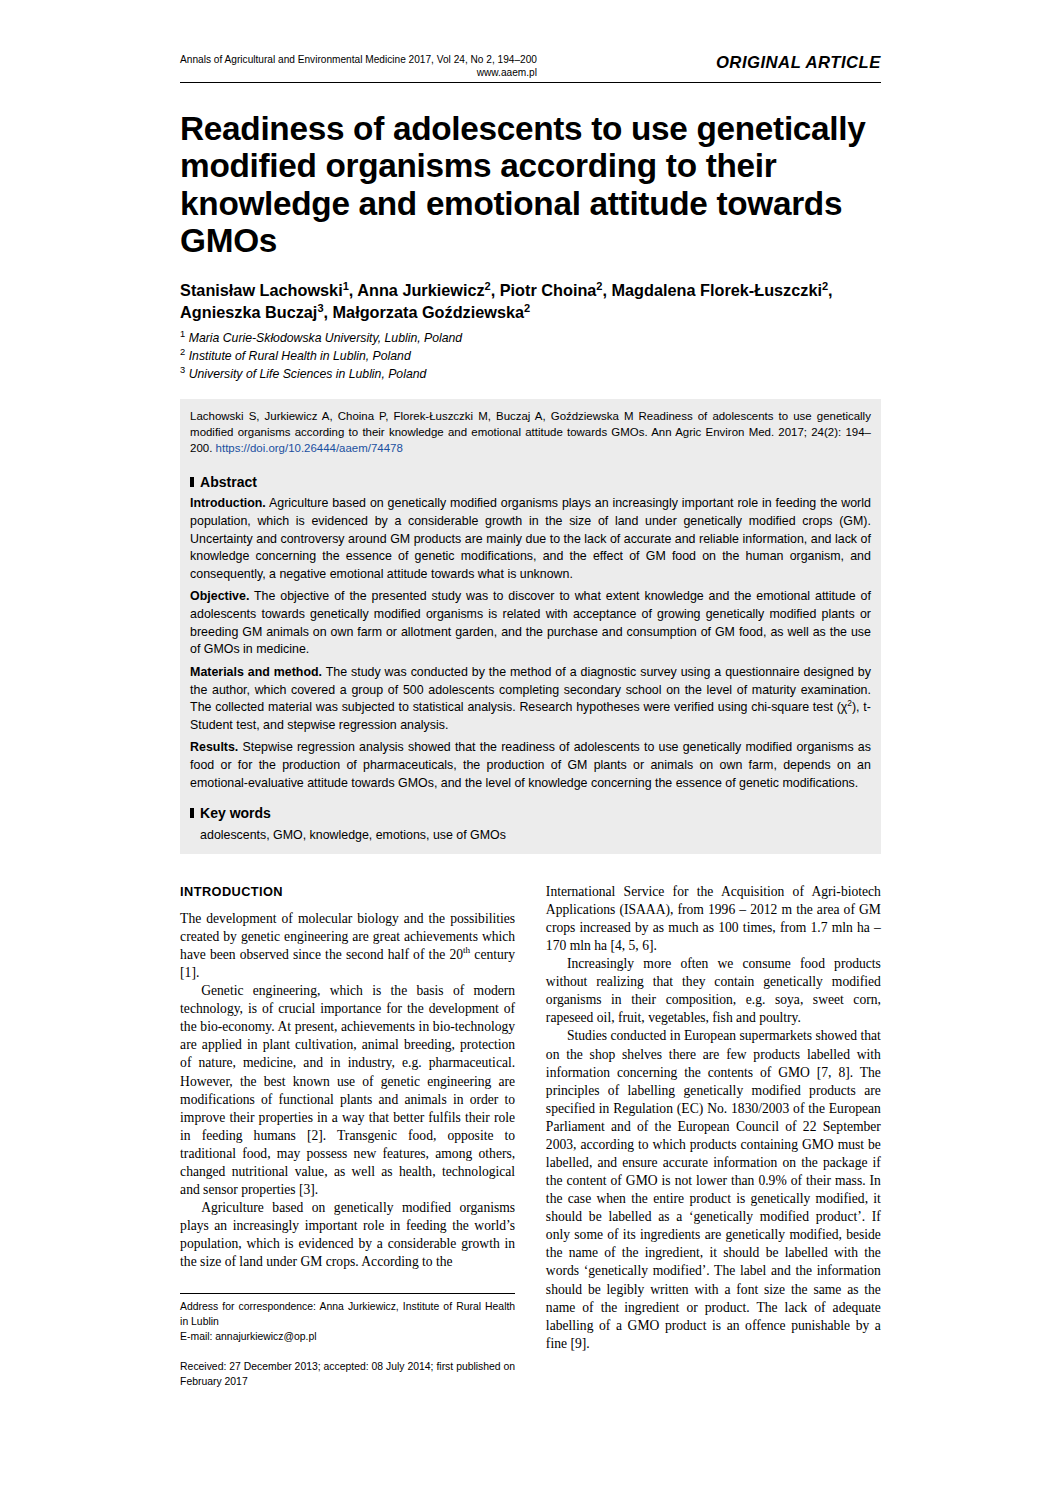Annals of Agricultural and Environmental Medicine 2017, Vol 24, No 2, 194–200 www.aaem.pl
ORIGINAL ARTICLE
Readiness of adolescents to use genetically modified organisms according to their knowledge and emotional attitude towards GMOs
Stanisław Lachowski1, Anna Jurkiewicz2, Piotr Choina2, Magdalena Florek-Łuszczki2, Agnieszka Buczaj3, Małgorzata Goździewska2
1 Maria Curie-Skłodowska University, Lublin, Poland
2 Institute of Rural Health in Lublin, Poland
3 University of Life Sciences in Lublin, Poland
Lachowski S, Jurkiewicz A, Choina P, Florek-Łuszczki M, Buczaj A, Goździewska M Readiness of adolescents to use genetically modified organisms according to their knowledge and emotional attitude towards GMOs. Ann Agric Environ Med. 2017; 24(2): 194–200. https://doi.org/10.26444/aaem/74478
Abstract
Introduction. Agriculture based on genetically modified organisms plays an increasingly important role in feeding the world population, which is evidenced by a considerable growth in the size of land under genetically modified crops (GM). Uncertainty and controversy around GM products are mainly due to the lack of accurate and reliable information, and lack of knowledge concerning the essence of genetic modifications, and the effect of GM food on the human organism, and consequently, a negative emotional attitude towards what is unknown.
Objective. The objective of the presented study was to discover to what extent knowledge and the emotional attitude of adolescents towards genetically modified organisms is related with acceptance of growing genetically modified plants or breeding GM animals on own farm or allotment garden, and the purchase and consumption of GM food, as well as the use of GMOs in medicine.
Materials and method. The study was conducted by the method of a diagnostic survey using a questionnaire designed by the author, which covered a group of 500 adolescents completing secondary school on the level of maturity examination. The collected material was subjected to statistical analysis. Research hypotheses were verified using chi-square test (χ2), t-Student test, and stepwise regression analysis.
Results. Stepwise regression analysis showed that the readiness of adolescents to use genetically modified organisms as food or for the production of pharmaceuticals, the production of GM plants or animals on own farm, depends on an emotional-evaluative attitude towards GMOs, and the level of knowledge concerning the essence of genetic modifications.
Key words
adolescents, GMO, knowledge, emotions, use of GMOs
INTRODUCTION
The development of molecular biology and the possibilities created by genetic engineering are great achievements which have been observed since the second half of the 20th century [1].
Genetic engineering, which is the basis of modern technology, is of crucial importance for the development of the bio-economy. At present, achievements in bio-technology are applied in plant cultivation, animal breeding, protection of nature, medicine, and in industry, e.g. pharmaceutical. However, the best known use of genetic engineering are modifications of functional plants and animals in order to improve their properties in a way that better fulfils their role in feeding humans [2]. Transgenic food, opposite to traditional food, may possess new features, among others, changed nutritional value, as well as health, technological and sensor properties [3].
Agriculture based on genetically modified organisms plays an increasingly important role in feeding the world’s population, which is evidenced by a considerable growth in the size of land under GM crops. According to the
Address for correspondence: Anna Jurkiewicz, Institute of Rural Health in Lublin
E-mail: annajurkiewicz@op.pl
Received: 27 December 2013; accepted: 08 July 2014; first published on February 2017
International Service for the Acquisition of Agri-biotech Applications (ISAAA), from 1996 – 2012 m the area of GM crops increased by as much as 100 times, from 1.7 mln ha – 170 mln ha [4, 5, 6].
Increasingly more often we consume food products without realizing that they contain genetically modified organisms in their composition, e.g. soya, sweet corn, rapeseed oil, fruit, vegetables, fish and poultry.
Studies conducted in European supermarkets showed that on the shop shelves there are few products labelled with information concerning the contents of GMO [7, 8]. The principles of labelling genetically modified products are specified in Regulation (EC) No. 1830/2003 of the European Parliament and of the European Council of 22 September 2003, according to which products containing GMO must be labelled, and ensure accurate information on the package if the content of GMO is not lower than 0.9% of their mass. In the case when the entire product is genetically modified, it should be labelled as a ‘genetically modified product’. If only some of its ingredients are genetically modified, beside the name of the ingredient, it should be labelled with the words ‘genetically modified’. The label and the information should be legibly written with a font size the same as the name of the ingredient or product. The lack of adequate labelling of a GMO product is an offence punishable by a fine [9].